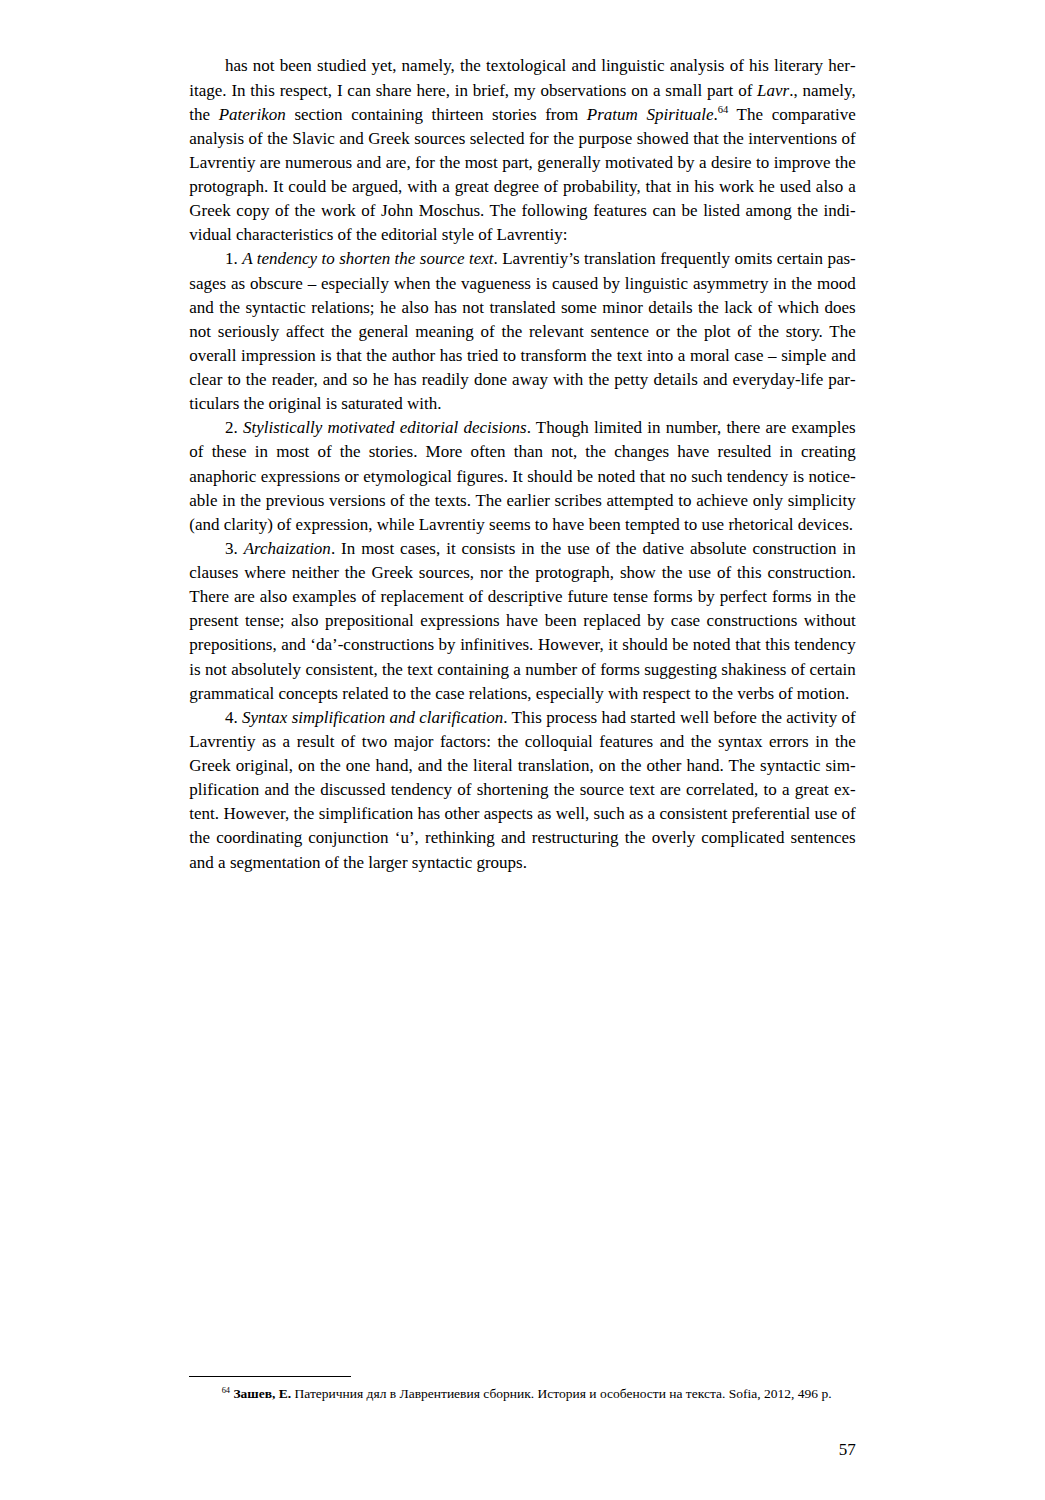has not been studied yet, namely, the textological and linguistic analysis of his literary heritage. In this respect, I can share here, in brief, my observations on a small part of Lavr., namely, the Paterikon section containing thirteen stories from Pratum Spirituale.64 The comparative analysis of the Slavic and Greek sources selected for the purpose showed that the interventions of Lavrentiy are numerous and are, for the most part, generally motivated by a desire to improve the protograph. It could be argued, with a great degree of probability, that in his work he used also a Greek copy of the work of John Moschus. The following features can be listed among the individual characteristics of the editorial style of Lavrentiy:
1. A tendency to shorten the source text. Lavrentiy’s translation frequently omits certain passages as obscure – especially when the vagueness is caused by linguistic asymmetry in the mood and the syntactic relations; he also has not translated some minor details the lack of which does not seriously affect the general meaning of the relevant sentence or the plot of the story. The overall impression is that the author has tried to transform the text into a moral case – simple and clear to the reader, and so he has readily done away with the petty details and everyday-life particulars the original is saturated with.
2. Stylistically motivated editorial decisions. Though limited in number, there are examples of these in most of the stories. More often than not, the changes have resulted in creating anaphoric expressions or etymological figures. It should be noted that no such tendency is noticeable in the previous versions of the texts. The earlier scribes attempted to achieve only simplicity (and clarity) of expression, while Lavrentiy seems to have been tempted to use rhetorical devices.
3. Archaization. In most cases, it consists in the use of the dative absolute construction in clauses where neither the Greek sources, nor the protograph, show the use of this construction. There are also examples of replacement of descriptive future tense forms by perfect forms in the present tense; also prepositional expressions have been replaced by case constructions without prepositions, and ‘da’-constructions by infinitives. However, it should be noted that this tendency is not absolutely consistent, the text containing a number of forms suggesting shakiness of certain grammatical concepts related to the case relations, especially with respect to the verbs of motion.
4. Syntax simplification and clarification. This process had started well before the activity of Lavrentiy as a result of two major factors: the colloquial features and the syntax errors in the Greek original, on the one hand, and the literal translation, on the other hand. The syntactic simplification and the discussed tendency of shortening the source text are correlated, to a great extent. However, the simplification has other aspects as well, such as a consistent preferential use of the coordinating conjunction ‘u’, rethinking and restructuring the overly complicated sentences and a segmentation of the larger syntactic groups.
64 Зашев, Е. Патеричния дял в Лаврентиевия сборник. История и особености на текста. Sofia, 2012, 496 p.
57